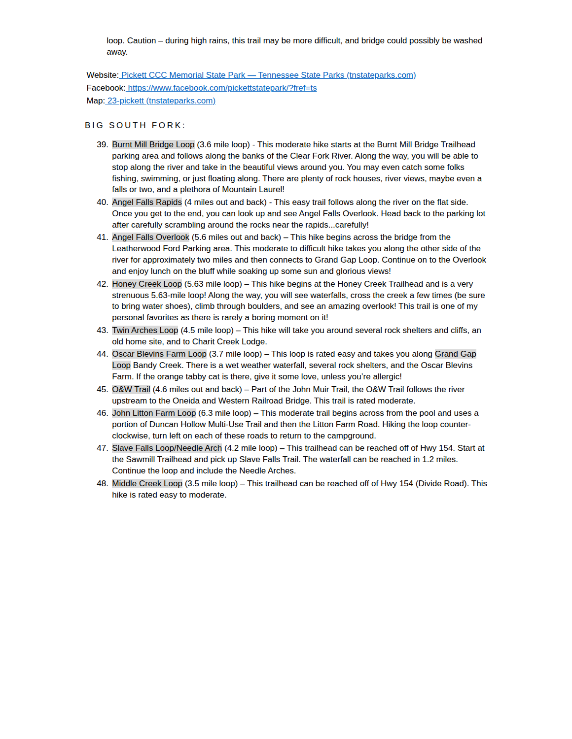loop. Caution – during high rains, this trail may be more difficult, and bridge could possibly be washed away.
Website: Pickett CCC Memorial State Park — Tennessee State Parks (tnstateparks.com)
Facebook: https://www.facebook.com/pickettstatepark/?fref=ts
Map: 23-pickett (tnstateparks.com)
BIG SOUTH FORK:
Burnt Mill Bridge Loop (3.6 mile loop) - This moderate hike starts at the Burnt Mill Bridge Trailhead parking area and follows along the banks of the Clear Fork River. Along the way, you will be able to stop along the river and take in the beautiful views around you. You may even catch some folks fishing, swimming, or just floating along. There are plenty of rock houses, river views, maybe even a falls or two, and a plethora of Mountain Laurel!
Angel Falls Rapids (4 miles out and back) - This easy trail follows along the river on the flat side. Once you get to the end, you can look up and see Angel Falls Overlook. Head back to the parking lot after carefully scrambling around the rocks near the rapids...carefully!
Angel Falls Overlook (5.6 miles out and back) – This hike begins across the bridge from the Leatherwood Ford Parking area. This moderate to difficult hike takes you along the other side of the river for approximately two miles and then connects to Grand Gap Loop. Continue on to the Overlook and enjoy lunch on the bluff while soaking up some sun and glorious views!
Honey Creek Loop (5.63 mile loop) – This hike begins at the Honey Creek Trailhead and is a very strenuous 5.63-mile loop! Along the way, you will see waterfalls, cross the creek a few times (be sure to bring water shoes), climb through boulders, and see an amazing overlook! This trail is one of my personal favorites as there is rarely a boring moment on it!
Twin Arches Loop (4.5 mile loop) – This hike will take you around several rock shelters and cliffs, an old home site, and to Charit Creek Lodge.
Oscar Blevins Farm Loop (3.7 mile loop) – This loop is rated easy and takes you along Grand Gap Loop Bandy Creek. There is a wet weather waterfall, several rock shelters, and the Oscar Blevins Farm. If the orange tabby cat is there, give it some love, unless you’re allergic!
O&W Trail (4.6 miles out and back) – Part of the John Muir Trail, the O&W Trail follows the river upstream to the Oneida and Western Railroad Bridge. This trail is rated moderate.
John Litton Farm Loop (6.3 mile loop) – This moderate trail begins across from the pool and uses a portion of Duncan Hollow Multi-Use Trail and then the Litton Farm Road. Hiking the loop counter-clockwise, turn left on each of these roads to return to the campground.
Slave Falls Loop/Needle Arch (4.2 mile loop) – This trailhead can be reached off of Hwy 154. Start at the Sawmill Trailhead and pick up Slave Falls Trail. The waterfall can be reached in 1.2 miles. Continue the loop and include the Needle Arches.
Middle Creek Loop (3.5 mile loop) – This trailhead can be reached off of Hwy 154 (Divide Road). This hike is rated easy to moderate.